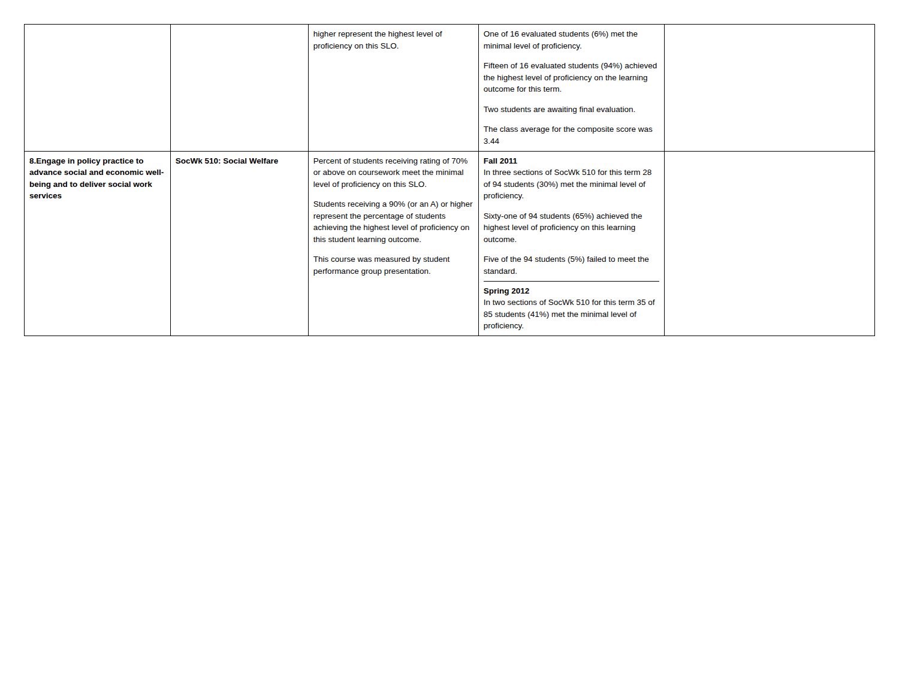| | | higher represent the highest level of proficiency on this SLO. | One of 16 evaluated students (6%) met the minimal level of proficiency. Fifteen of 16 evaluated students (94%) achieved the highest level of proficiency on the learning outcome for this term. Two students are awaiting final evaluation. The class average for the composite score was 3.44 | |
| 8.Engage in policy practice to advance social and economic well-being and to deliver social work services | SocWk 510: Social Welfare | Percent of students receiving rating of 70% or above on coursework meet the minimal level of proficiency on this SLO. Students receiving a 90% (or an A) or higher represent the percentage of students achieving the highest level of proficiency on this student learning outcome. This course was measured by student performance group presentation. | / Fall 2011 In three sections of SocWk 510 for this term 28 of 94 students (30%) met the minimal level of proficiency. Sixty-one of 94 students (65%) achieved the highest level of proficiency on this learning outcome. Five of the 94 students (5%) failed to meet the standard. / / Spring 2012 In two sections of SocWk 510 for this term 35 of 85 students (41%) met the minimal level of proficiency. / | |